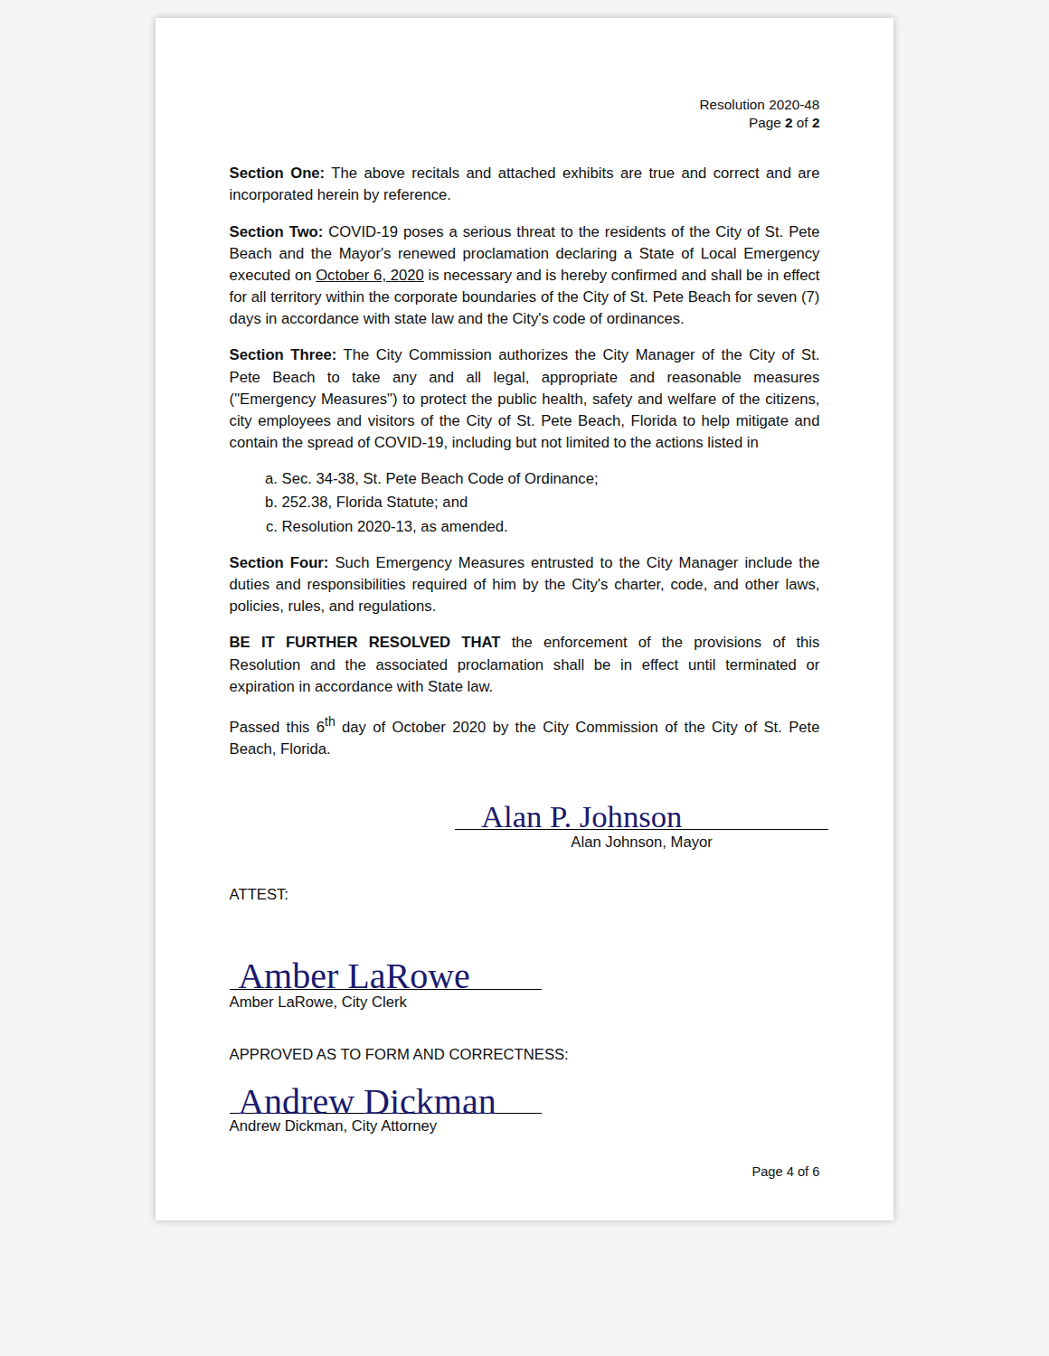Resolution 2020-48
Page 2 of 2
Section One: The above recitals and attached exhibits are true and correct and are incorporated herein by reference.
Section Two: COVID-19 poses a serious threat to the residents of the City of St. Pete Beach and the Mayor's renewed proclamation declaring a State of Local Emergency executed on October 6, 2020 is necessary and is hereby confirmed and shall be in effect for all territory within the corporate boundaries of the City of St. Pete Beach for seven (7) days in accordance with state law and the City's code of ordinances.
Section Three: The City Commission authorizes the City Manager of the City of St. Pete Beach to take any and all legal, appropriate and reasonable measures ("Emergency Measures") to protect the public health, safety and welfare of the citizens, city employees and visitors of the City of St. Pete Beach, Florida to help mitigate and contain the spread of COVID-19, including but not limited to the actions listed in
Sec. 34-38, St. Pete Beach Code of Ordinance;
252.38, Florida Statute; and
Resolution 2020-13, as amended.
Section Four: Such Emergency Measures entrusted to the City Manager include the duties and responsibilities required of him by the City's charter, code, and other laws, policies, rules, and regulations.
BE IT FURTHER RESOLVED THAT the enforcement of the provisions of this Resolution and the associated proclamation shall be in effect until terminated or expiration in accordance with State law.
Passed this 6th day of October 2020 by the City Commission of the City of St. Pete Beach, Florida.
Alan P. Johnson
Alan Johnson, Mayor
ATTEST:
Amber LaRowe
Amber LaRowe, City Clerk
APPROVED AS TO FORM AND CORRECTNESS:
Andrew Dickman
Andrew Dickman, City Attorney
Page 4 of 6